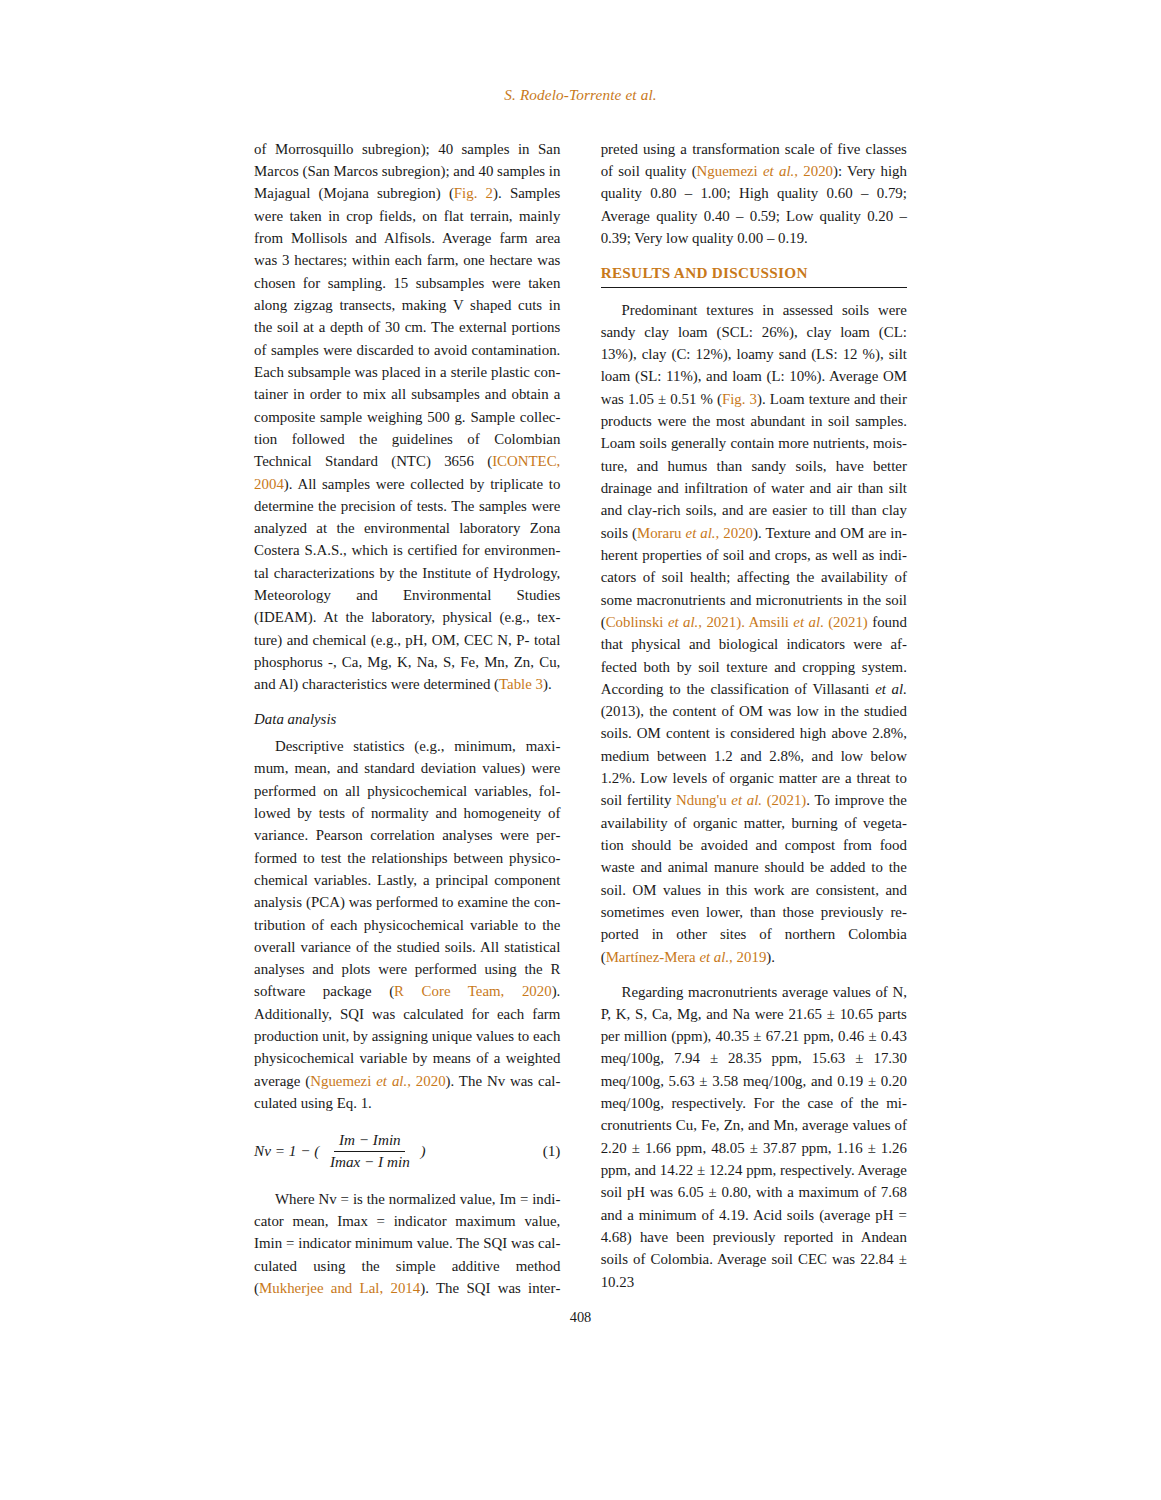S. Rodelo-Torrente et al.
of Morrosquillo subregion); 40 samples in San Marcos (San Marcos subregion); and 40 samples in Majagual (Mojana subregion) (Fig. 2). Samples were taken in crop fields, on flat terrain, mainly from Mollisols and Alfisols. Average farm area was 3 hectares; within each farm, one hectare was chosen for sampling. 15 subsamples were taken along zigzag transects, making V shaped cuts in the soil at a depth of 30 cm. The external portions of samples were discarded to avoid contamination. Each subsample was placed in a sterile plastic container in order to mix all subsamples and obtain a composite sample weighing 500 g. Sample collection followed the guidelines of Colombian Technical Standard (NTC) 3656 (ICONTEC, 2004). All samples were collected by triplicate to determine the precision of tests. The samples were analyzed at the environmental laboratory Zona Costera S.A.S., which is certified for environmental characterizations by the Institute of Hydrology, Meteorology and Environmental Studies (IDEAM). At the laboratory, physical (e.g., texture) and chemical (e.g., pH, OM, CEC N, P- total phosphorus -, Ca, Mg, K, Na, S, Fe, Mn, Zn, Cu, and Al) characteristics were determined (Table 3).
Data analysis
Descriptive statistics (e.g., minimum, maximum, mean, and standard deviation values) were performed on all physicochemical variables, followed by tests of normality and homogeneity of variance. Pearson correlation analyses were performed to test the relationships between physicochemical variables. Lastly, a principal component analysis (PCA) was performed to examine the contribution of each physicochemical variable to the overall variance of the studied soils. All statistical analyses and plots were performed using the R software package (R Core Team, 2020). Additionally, SQI was calculated for each farm production unit, by assigning unique values to each physicochemical variable by means of a weighted average (Nguemezi et al., 2020). The Nv was calculated using Eq. 1.
Nv = 1 − ( Im − Imin Imax − I min ) (1)
Where Nv = is the normalized value, Im = indicator mean, Imax = indicator maximum value, Imin = indicator minimum value. The SQI was calculated using the simple additive method (Mukherjee and Lal, 2014). The SQI was interpreted using a transformation scale of five classes of soil quality (Nguemezi et al., 2020): Very high quality 0.80 – 1.00; High quality 0.60 – 0.79; Average quality 0.40 – 0.59; Low quality 0.20 – 0.39; Very low quality 0.00 – 0.19.
Results and Discussion
Predominant textures in assessed soils were sandy clay loam (SCL: 26%), clay loam (CL: 13%), clay (C: 12%), loamy sand (LS: 12 %), silt loam (SL: 11%), and loam (L: 10%). Average OM was 1.05 ± 0.51 % (Fig. 3). Loam texture and their products were the most abundant in soil samples. Loam soils generally contain more nutrients, moisture, and humus than sandy soils, have better drainage and infiltration of water and air than silt and clay-rich soils, and are easier to till than clay soils (Moraru et al., 2020). Texture and OM are inherent properties of soil and crops, as well as indicators of soil health; affecting the availability of some macronutrients and micronutrients in the soil (Coblinski et al., 2021). Amsili et al. (2021) found that physical and biological indicators were affected both by soil texture and cropping system. According to the classification of Villasanti et al. (2013), the content of OM was low in the studied soils. OM content is considered high above 2.8%, medium between 1.2 and 2.8%, and low below 1.2%. Low levels of organic matter are a threat to soil fertility Ndung'u et al. (2021). To improve the availability of organic matter, burning of vegetation should be avoided and compost from food waste and animal manure should be added to the soil. OM values in this work are consistent, and sometimes even lower, than those previously reported in other sites of northern Colombia (Martínez-Mera et al., 2019).
Regarding macronutrients average values of N, P, K, S, Ca, Mg, and Na were 21.65 ± 10.65 parts per million (ppm), 40.35 ± 67.21 ppm, 0.46 ± 0.43 meq/100g, 7.94 ± 28.35 ppm, 15.63 ± 17.30 meq/100g, 5.63 ± 3.58 meq/100g, and 0.19 ± 0.20 meq/100g, respectively. For the case of the micronutrients Cu, Fe, Zn, and Mn, average values of 2.20 ± 1.66 ppm, 48.05 ± 37.87 ppm, 1.16 ± 1.26 ppm, and 14.22 ± 12.24 ppm, respectively. Average soil pH was 6.05 ± 0.80, with a maximum of 7.68 and a minimum of 4.19. Acid soils (average pH = 4.68) have been previously reported in Andean soils of Colombia. Average soil CEC was 22.84 ± 10.23
408